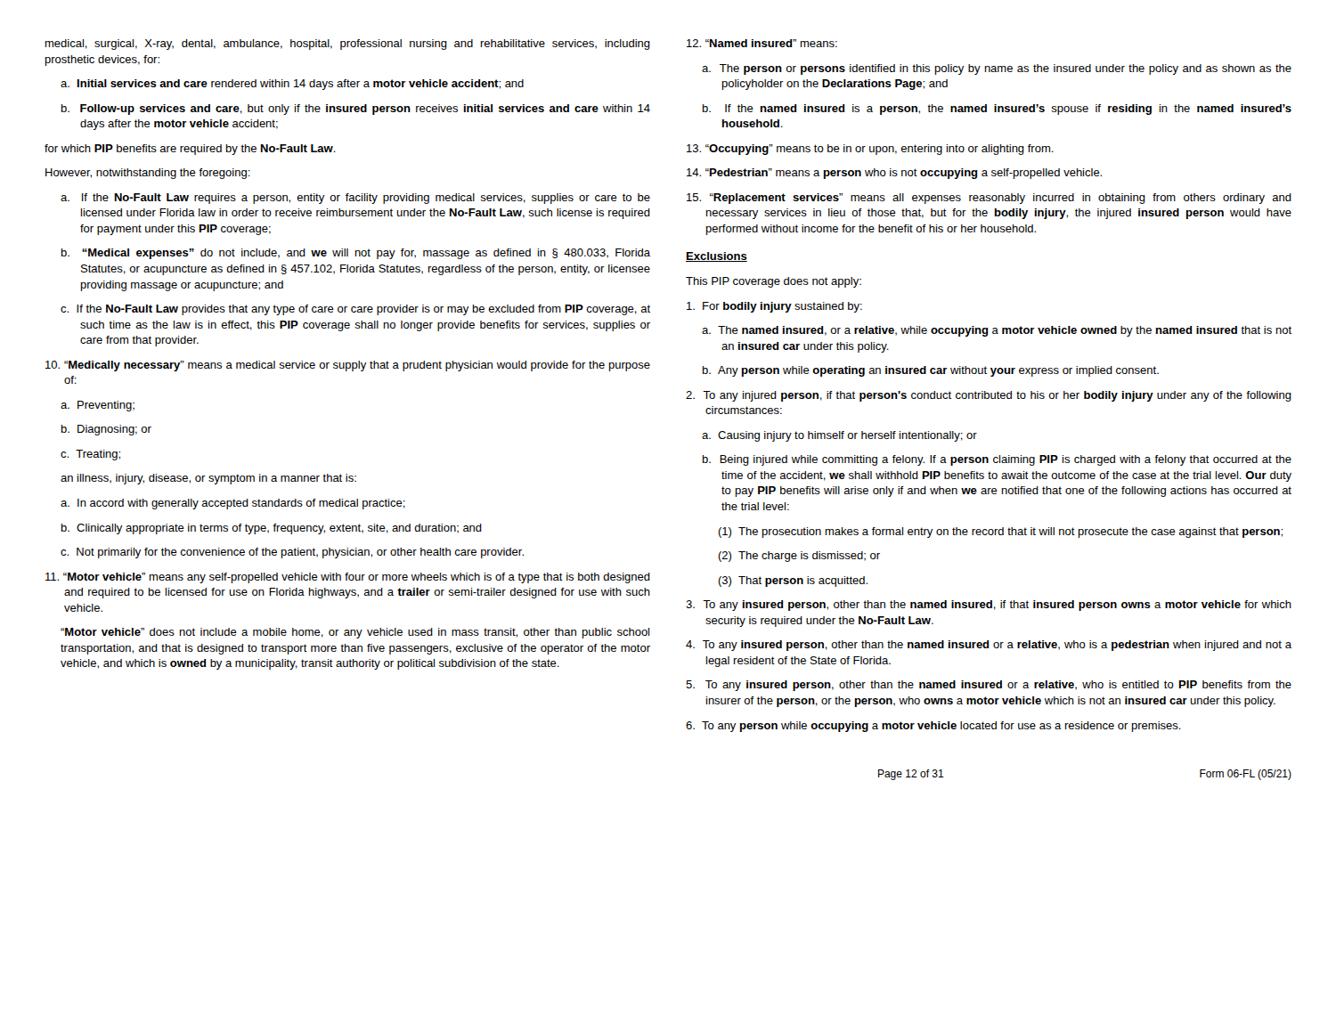medical, surgical, X-ray, dental, ambulance, hospital, professional nursing and rehabilitative services, including prosthetic devices, for:
a. Initial services and care rendered within 14 days after a motor vehicle accident; and
b. Follow-up services and care, but only if the insured person receives initial services and care within 14 days after the motor vehicle accident;
for which PIP benefits are required by the No-Fault Law.
However, notwithstanding the foregoing:
a. If the No-Fault Law requires a person, entity or facility providing medical services, supplies or care to be licensed under Florida law in order to receive reimbursement under the No-Fault Law, such license is required for payment under this PIP coverage;
b. “Medical expenses” do not include, and we will not pay for, massage as defined in § 480.033, Florida Statutes, or acupuncture as defined in § 457.102, Florida Statutes, regardless of the person, entity, or licensee providing massage or acupuncture; and
c. If the No-Fault Law provides that any type of care or care provider is or may be excluded from PIP coverage, at such time as the law is in effect, this PIP coverage shall no longer provide benefits for services, supplies or care from that provider.
10. “Medically necessary” means a medical service or supply that a prudent physician would provide for the purpose of:
a. Preventing;
b. Diagnosing; or
c. Treating;
an illness, injury, disease, or symptom in a manner that is:
a. In accord with generally accepted standards of medical practice;
b. Clinically appropriate in terms of type, frequency, extent, site, and duration; and
c. Not primarily for the convenience of the patient, physician, or other health care provider.
11. “Motor vehicle” means any self-propelled vehicle with four or more wheels which is of a type that is both designed and required to be licensed for use on Florida highways, and a trailer or semi-trailer designed for use with such vehicle.
“Motor vehicle” does not include a mobile home, or any vehicle used in mass transit, other than public school transportation, and that is designed to transport more than five passengers, exclusive of the operator of the motor vehicle, and which is owned by a municipality, transit authority or political subdivision of the state.
12. “Named insured” means:
a. The person or persons identified in this policy by name as the insured under the policy and as shown as the policyholder on the Declarations Page; and
b. If the named insured is a person, the named insured’s spouse if residing in the named insured’s household.
13. “Occupying” means to be in or upon, entering into or alighting from.
14. “Pedestrian” means a person who is not occupying a self-propelled vehicle.
15. “Replacement services” means all expenses reasonably incurred in obtaining from others ordinary and necessary services in lieu of those that, but for the bodily injury, the injured insured person would have performed without income for the benefit of his or her household.
Exclusions
This PIP coverage does not apply:
1. For bodily injury sustained by:
a. The named insured, or a relative, while occupying a motor vehicle owned by the named insured that is not an insured car under this policy.
b. Any person while operating an insured car without your express or implied consent.
2. To any injured person, if that person's conduct contributed to his or her bodily injury under any of the following circumstances:
a. Causing injury to himself or herself intentionally; or
b. Being injured while committing a felony. If a person claiming PIP is charged with a felony that occurred at the time of the accident, we shall withhold PIP benefits to await the outcome of the case at the trial level. Our duty to pay PIP benefits will arise only if and when we are notified that one of the following actions has occurred at the trial level:
(1) The prosecution makes a formal entry on the record that it will not prosecute the case against that person;
(2) The charge is dismissed; or
(3) That person is acquitted.
3. To any insured person, other than the named insured, if that insured person owns a motor vehicle for which security is required under the No-Fault Law.
4. To any insured person, other than the named insured or a relative, who is a pedestrian when injured and not a legal resident of the State of Florida.
5. To any insured person, other than the named insured or a relative, who is entitled to PIP benefits from the insurer of the person, or the person, who owns a motor vehicle which is not an insured car under this policy.
6. To any person while occupying a motor vehicle located for use as a residence or premises.
Page 12 of 31
Form 06-FL (05/21)